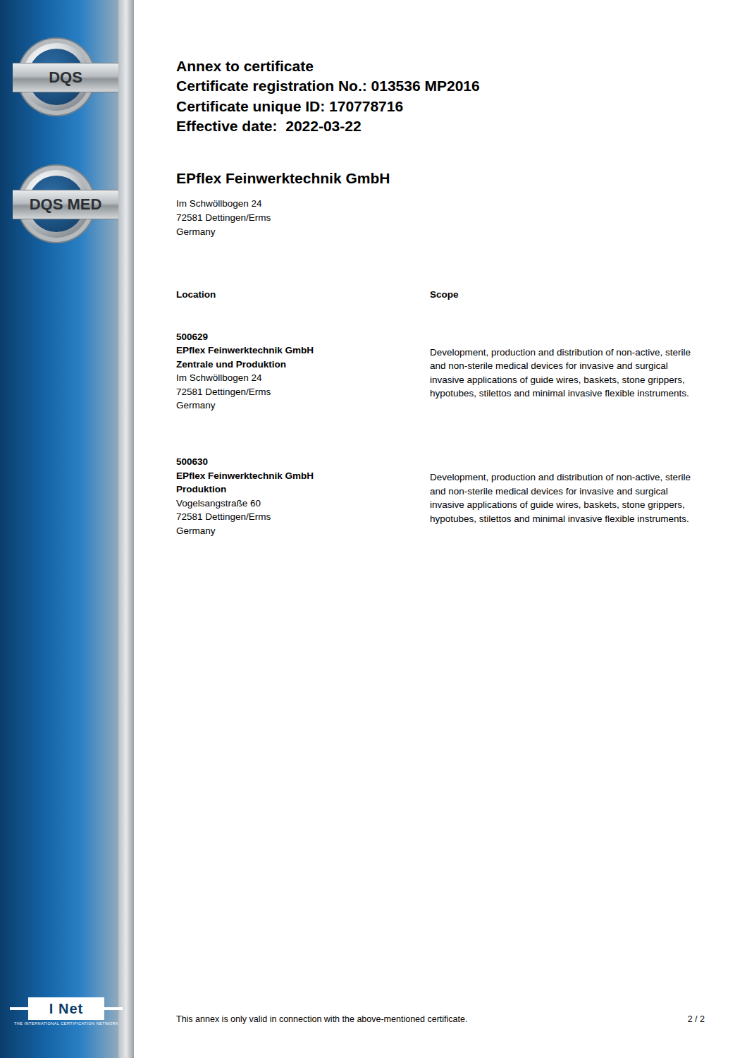DQS
DQS MED
I Net
THE INTERNATIONAL CERTIFICATION NETWORK
Annex to certificate
Certificate registration No.: 013536 MP2016
Certificate unique ID: 170778716
Effective date: 2022-03-22
EPflex Feinwerktechnik GmbH
Im Schwöllbogen 24
72581 Dettingen/Erms
Germany
| Location | Scope |
| --- | --- |
| 500629 EPflex Feinwerktechnik GmbH Zentrale und Produktion Im Schwöllbogen 24 72581 Dettingen/Erms Germany | Development, production and distribution of non-active, sterile and non-sterile medical devices for invasive and surgical invasive applications of guide wires, baskets, stone grippers, hypotubes, stilettos and minimal invasive flexible instruments. |
| 500630 EPflex Feinwerktechnik GmbH Produktion Vogelsangstraße 60 72581 Dettingen/Erms Germany | Development, production and distribution of non-active, sterile and non-sterile medical devices for invasive and surgical invasive applications of guide wires, baskets, stone grippers, hypotubes, stilettos and minimal invasive flexible instruments. |
This annex is only valid in connection with the above-mentioned certificate.
2 / 2